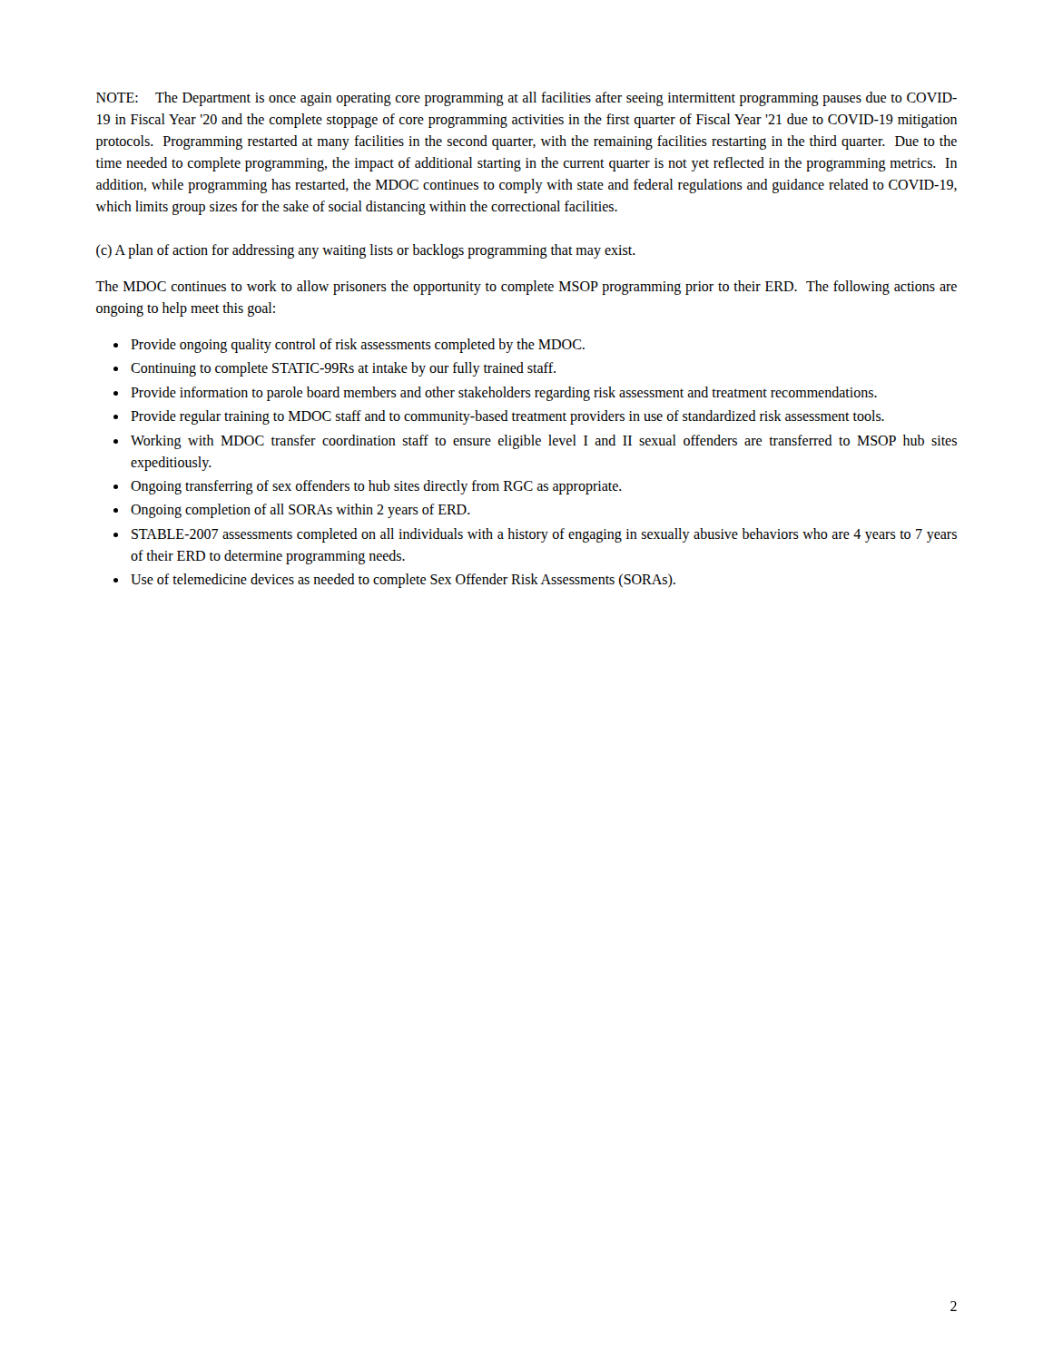NOTE: The Department is once again operating core programming at all facilities after seeing intermittent programming pauses due to COVID-19 in Fiscal Year '20 and the complete stoppage of core programming activities in the first quarter of Fiscal Year '21 due to COVID-19 mitigation protocols. Programming restarted at many facilities in the second quarter, with the remaining facilities restarting in the third quarter. Due to the time needed to complete programming, the impact of additional starting in the current quarter is not yet reflected in the programming metrics. In addition, while programming has restarted, the MDOC continues to comply with state and federal regulations and guidance related to COVID-19, which limits group sizes for the sake of social distancing within the correctional facilities.
(c) A plan of action for addressing any waiting lists or backlogs programming that may exist.
The MDOC continues to work to allow prisoners the opportunity to complete MSOP programming prior to their ERD. The following actions are ongoing to help meet this goal:
Provide ongoing quality control of risk assessments completed by the MDOC.
Continuing to complete STATIC-99Rs at intake by our fully trained staff.
Provide information to parole board members and other stakeholders regarding risk assessment and treatment recommendations.
Provide regular training to MDOC staff and to community-based treatment providers in use of standardized risk assessment tools.
Working with MDOC transfer coordination staff to ensure eligible level I and II sexual offenders are transferred to MSOP hub sites expeditiously.
Ongoing transferring of sex offenders to hub sites directly from RGC as appropriate.
Ongoing completion of all SORAs within 2 years of ERD.
STABLE-2007 assessments completed on all individuals with a history of engaging in sexually abusive behaviors who are 4 years to 7 years of their ERD to determine programming needs.
Use of telemedicine devices as needed to complete Sex Offender Risk Assessments (SORAs).
2